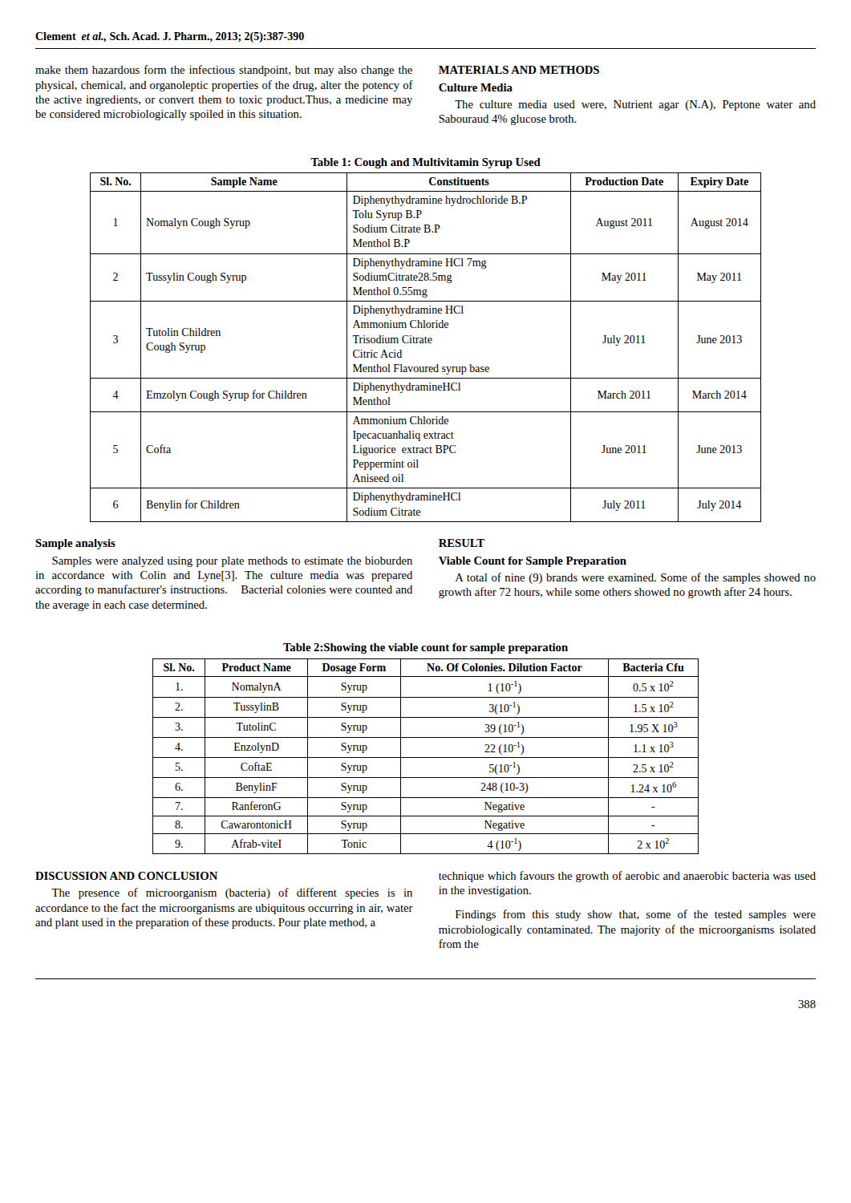Clement et al., Sch. Acad. J. Pharm., 2013; 2(5):387-390
make them hazardous form the infectious standpoint, but may also change the physical, chemical, and organoleptic properties of the drug, alter the potency of the active ingredients, or convert them to toxic product.Thus, a medicine may be considered microbiologically spoiled in this situation.
Materials and Methods
Culture Media
The culture media used were, Nutrient agar (N.A), Peptone water and Sabouraud 4% glucose broth.
Table 1: Cough and Multivitamin Syrup Used
| Sl. No. | Sample Name | Constituents | Production Date | Expiry Date |
| --- | --- | --- | --- | --- |
| 1 | Nomalyn Cough Syrup | Diphenythydramine hydrochloride B.P Tolu Syrup B.P Sodium Citrate B.P Menthol B.P | August 2011 | August 2014 |
| 2 | Tussylin Cough Syrup | Diphenythydramine HCl 7mg SodiumCitrate28.5mg Menthol 0.55mg | May 2011 | May 2011 |
| 3 | Tutolin Children Cough Syrup | Diphenythydramine HCl Ammonium Chloride Trisodium Citrate Citric Acid Menthol Flavoured syrup base | July 2011 | June 2013 |
| 4 | Emzolyn Cough Syrup for Children | DiphenythydramineHCl Menthol | March 2011 | March 2014 |
| 5 | Cofta | Ammonium Chloride Ipecacuanhaliq extract Liguorice extract BPC Peppermint oil Aniseed oil | June 2011 | June 2013 |
| 6 | Benylin for Children | DiphenythydramineHCl Sodium Citrate | July 2011 | July 2014 |
Sample analysis
Samples were analyzed using pour plate methods to estimate the bioburden in accordance with Colin and Lyne[3]. The culture media was prepared according to manufacturer's instructions. Bacterial colonies were counted and the average in each case determined.
Result
Viable Count for Sample Preparation
A total of nine (9) brands were examined. Some of the samples showed no growth after 72 hours, while some others showed no growth after 24 hours.
Table 2:Showing the viable count for sample preparation
| Sl. No. | Product Name | Dosage Form | No. Of Colonies. Dilution Factor | Bacteria Cfu |
| --- | --- | --- | --- | --- |
| 1. | NomalynA | Syrup | 1 (10 -1 ) | 0.5 x 10 2 |
| 2. | TussylinB | Syrup | 3(10 -1 ) | 1.5 x 10 2 |
| 3. | TutolinC | Syrup | 39 (10 -1 ) | 1.95 X 10 3 |
| 4. | EnzolynD | Syrup | 22 (10 -1 ) | 1.1 x 10 3 |
| 5. | CoftaE | Syrup | 5(10 -1 ) | 2.5 x 10 2 |
| 6. | BenylinF | Syrup | 248 (10-3) | 1.24 x 10 6 |
| 7. | RanferonG | Syrup | Negative | - |
| 8. | CawarontonicH | Syrup | Negative | - |
| 9. | Afrab-viteI | Tonic | 4 (10 -1 ) | 2 x 10 2 |
Discussion and Conclusion
The presence of microorganism (bacteria) of different species is in accordance to the fact the microorganisms are ubiquitous occurring in air, water and plant used in the preparation of these products. Pour plate method, a
technique which favours the growth of aerobic and anaerobic bacteria was used in the investigation.
Findings from this study show that, some of the tested samples were microbiologically contaminated. The majority of the microorganisms isolated from the
388